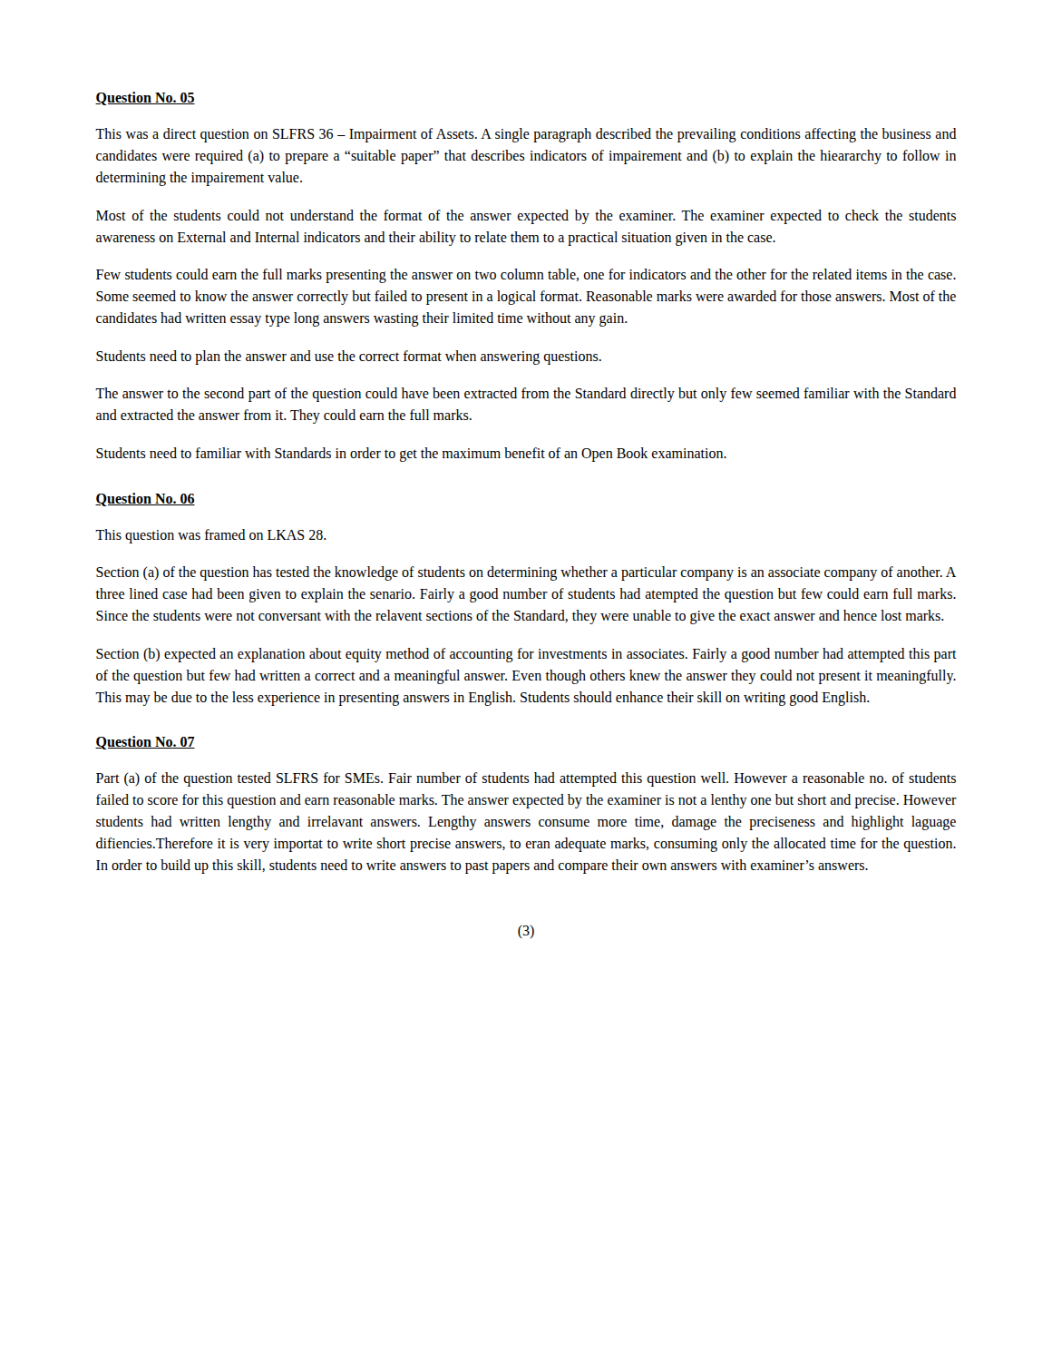Question No. 05
This was a direct question on SLFRS 36 – Impairment of Assets. A single paragraph described the prevailing conditions affecting the business and candidates were required (a) to prepare a “suitable paper” that describes indicators of impairement and (b) to explain the hieararchy to follow in determining the impairement value.
Most of the students could not understand the format of the answer expected by the examiner. The examiner expected to check the students awareness on External and Internal indicators and their ability to relate them to a practical situation given in the case.
Few students could earn the full marks presenting the answer on two column table, one for indicators and the other for the related items in the case. Some seemed to know the answer correctly but failed to present in a logical format. Reasonable marks were awarded for those answers. Most of the candidates had written essay type long answers wasting their limited time without any gain.
Students need to plan the answer and use the correct format when answering questions.
The answer to the second part of the question could have been extracted from the Standard directly but only few seemed familiar with the Standard and extracted the answer from it. They could earn the full marks.
Students need to familiar with Standards in order to get the maximum benefit of an Open Book examination.
Question No. 06
This question was framed on LKAS 28.
Section (a) of the question has tested the knowledge of students on determining whether a particular company is an associate company of another. A three lined case had been given to explain the senario. Fairly a good number of students had atempted the question but few could earn full marks. Since the students were not conversant with the relavent sections of the Standard, they were unable to give the exact answer and hence lost marks.
Section (b) expected an explanation about equity method of accounting for investments in associates. Fairly a good number had attempted this part of the question but few had written a correct and a meaningful answer. Even though others knew the answer they could not present it meaningfully. This may be due to the less experience in presenting answers in English. Students should enhance their skill on writing good English.
Question No. 07
Part (a) of the question tested SLFRS for SMEs. Fair number of students had attempted this question well. However a reasonable no. of students failed to score for this question and earn reasonable marks. The answer expected by the examiner is not a lenthy one but short and precise. However students had written lengthy and irrelavant answers. Lengthy answers consume more time, damage the preciseness and highlight laguage difiencies.Therefore it is very importat to write short precise answers, to eran adequate marks, consuming only the allocated time for the question. In order to build up this skill, students need to write answers to past papers and compare their own answers with examiner’s answers.
(3)